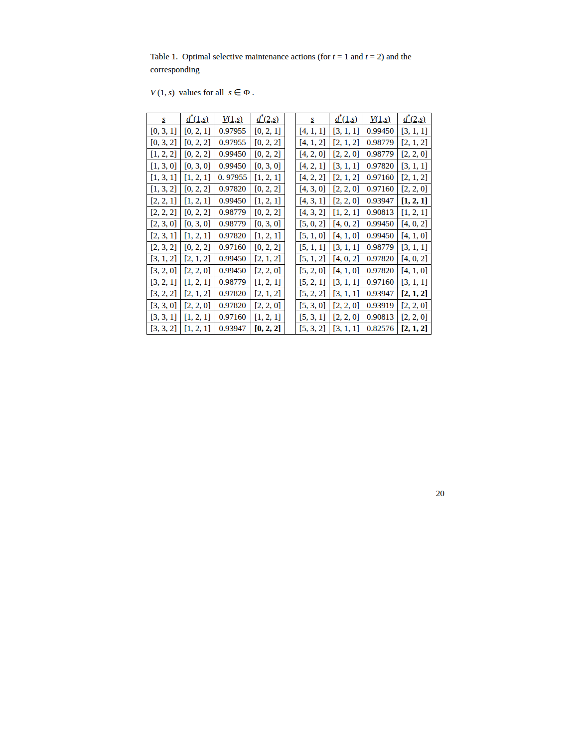Table 1. Optimal selective maintenance actions (for t = 1 and t = 2) and the corresponding
V (1, s̲) values for all s̲ ∈ Φ .
| s | d * (1, s ) | V (1, s ) | d * (2, s ) | | s | d * (1, s ) | V (1, s ) | d * (2, s ) |
| --- | --- | --- | --- | --- | --- | --- | --- | --- |
| [0, 3, 1] | [0, 2, 1] | 0.97955 | [0, 2, 1] | | [4, 1, 1] | [3, 1, 1] | 0.99450 | [3, 1, 1] |
| [0, 3, 2] | [0, 2, 2] | 0.97955 | [0, 2, 2] | | [4, 1, 2] | [2, 1, 2] | 0.98779 | [2, 1, 2] |
| [1, 2, 2] | [0, 2, 2] | 0.99450 | [0, 2, 2] | | [4, 2, 0] | [2, 2, 0] | 0.98779 | [2, 2, 0] |
| [1, 3, 0] | [0, 3, 0] | 0.99450 | [0, 3, 0] | | [4, 2, 1] | [3, 1, 1] | 0.97820 | [3, 1, 1] |
| [1, 3, 1] | [1, 2, 1] | 0. 97955 | [1, 2, 1] | | [4, 2, 2] | [2, 1, 2] | 0.97160 | [2, 1, 2] |
| [1, 3, 2] | [0, 2, 2] | 0.97820 | [0, 2, 2] | | [4, 3, 0] | [2, 2, 0] | 0.97160 | [2, 2, 0] |
| [2, 2, 1] | [1, 2, 1] | 0.99450 | [1, 2, 1] | | [4, 3, 1] | [2, 2, 0] | 0.93947 | [1, 2, 1] |
| [2, 2, 2] | [0, 2, 2] | 0.98779 | [0, 2, 2] | | [4, 3, 2] | [1, 2, 1] | 0.90813 | [1, 2, 1] |
| [2, 3, 0] | [0, 3, 0] | 0.98779 | [0, 3, 0] | | [5, 0, 2] | [4, 0, 2] | 0.99450 | [4, 0, 2] |
| [2, 3, 1] | [1, 2, 1] | 0.97820 | [1, 2, 1] | | [5, 1, 0] | [4, 1, 0] | 0.99450 | [4, 1, 0] |
| [2, 3, 2] | [0, 2, 2] | 0.97160 | [0, 2, 2] | | [5, 1, 1] | [3, 1, 1] | 0.98779 | [3, 1, 1] |
| [3, 1, 2] | [2, 1, 2] | 0.99450 | [2, 1, 2] | | [5, 1, 2] | [4, 0, 2] | 0.97820 | [4, 0, 2] |
| [3, 2, 0] | [2, 2, 0] | 0.99450 | [2, 2, 0] | | [5, 2, 0] | [4, 1, 0] | 0.97820 | [4, 1, 0] |
| [3, 2, 1] | [1, 2, 1] | 0.98779 | [1, 2, 1] | | [5, 2, 1] | [3, 1, 1] | 0.97160 | [3, 1, 1] |
| [3, 2, 2] | [2, 1, 2] | 0.97820 | [2, 1, 2] | | [5, 2, 2] | [3, 1, 1] | 0.93947 | [2, 1, 2] |
| [3, 3, 0] | [2, 2, 0] | 0.97820 | [2, 2, 0] | | [5, 3, 0] | [2, 2, 0] | 0.93919 | [2, 2, 0] |
| [3, 3, 1] | [1, 2, 1] | 0.97160 | [1, 2, 1] | | [5, 3, 1] | [2, 2, 0] | 0.90813 | [2, 2, 0] |
| [3, 3, 2] | [1, 2, 1] | 0.93947 | [0, 2, 2] | | [5, 3, 2] | [3, 1, 1] | 0.82576 | [2, 1, 2] |
20